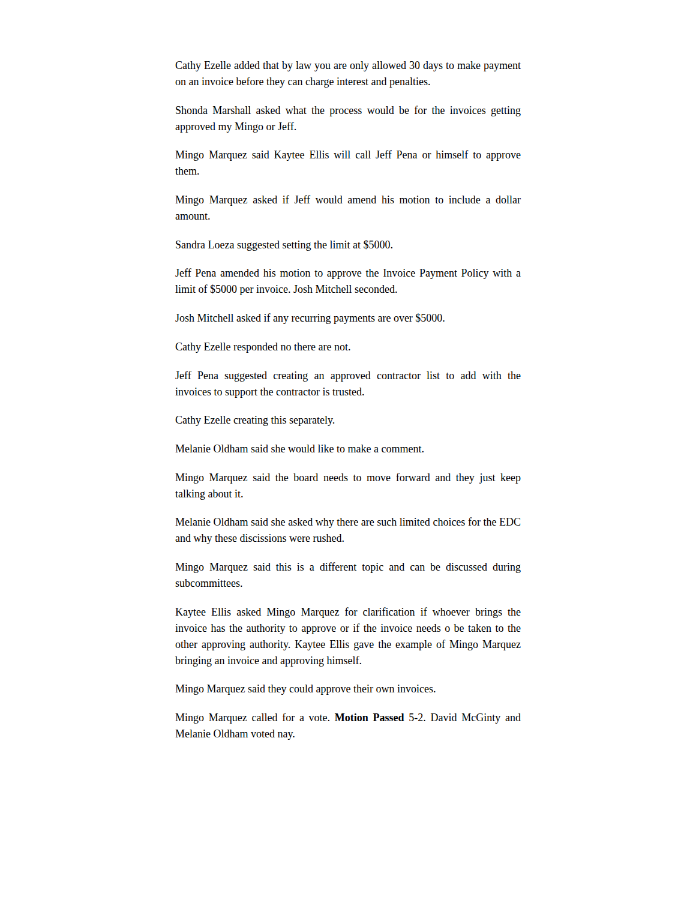Cathy Ezelle added that by law you are only allowed 30 days to make payment on an invoice before they can charge interest and penalties.
Shonda Marshall asked what the process would be for the invoices getting approved my Mingo or Jeff.
Mingo Marquez said Kaytee Ellis will call Jeff Pena or himself to approve them.
Mingo Marquez asked if Jeff would amend his motion to include a dollar amount.
Sandra Loeza suggested setting the limit at $5000.
Jeff Pena amended his motion to approve the Invoice Payment Policy with a limit of $5000 per invoice. Josh Mitchell seconded.
Josh Mitchell asked if any recurring payments are over $5000.
Cathy Ezelle responded no there are not.
Jeff Pena suggested creating an approved contractor list to add with the invoices to support the contractor is trusted.
Cathy Ezelle creating this separately.
Melanie Oldham said she would like to make a comment.
Mingo Marquez said the board needs to move forward and they just keep talking about it.
Melanie Oldham said she asked why there are such limited choices for the EDC and why these discissions were rushed.
Mingo Marquez said this is a different topic and can be discussed during subcommittees.
Kaytee Ellis asked Mingo Marquez for clarification if whoever brings the invoice has the authority to approve or if the invoice needs o be taken to the other approving authority. Kaytee Ellis gave the example of Mingo Marquez bringing an invoice and approving himself.
Mingo Marquez said they could approve their own invoices.
Mingo Marquez called for a vote. Motion Passed 5-2. David McGinty and Melanie Oldham voted nay.